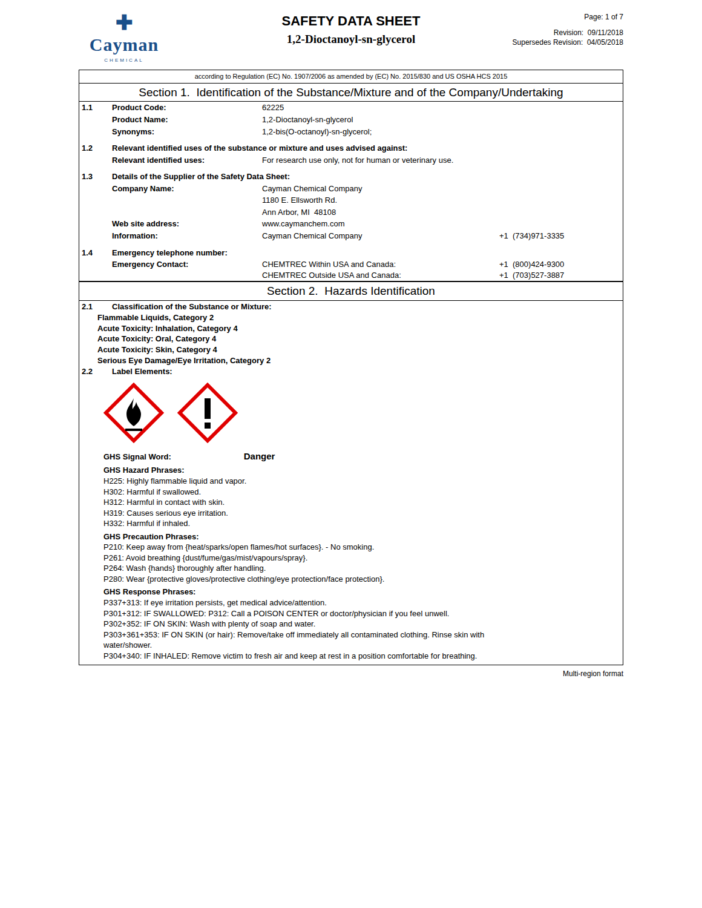✚
Cayman
CHEMICAL
SAFETY DATA SHEET
1,2-Dioctanoyl-sn-glycerol
Page: 1 of 7
Revision: 09/11/2018
Supersedes Revision: 04/05/2018
according to Regulation (EC) No. 1907/2006 as amended by (EC) No. 2015/830 and US OSHA HCS 2015
Section 1. Identification of the Substance/Mixture and of the Company/Undertaking
| 1.1 | Product Code: | 62225 |
| | Product Name: | 1,2-Dioctanoyl-sn-glycerol |
| | Synonyms: | 1,2-bis(O-octanoyl)-sn-glycerol; |
| 1.2 | Relevant identified uses of the substance or mixture and uses advised against: |
| | Relevant identified uses: | For research use only, not for human or veterinary use. |
| 1.3 | Details of the Supplier of the Safety Data Sheet: |
| | Company Name: | Cayman Chemical Company |
| | | 1180 E. Ellsworth Rd. |
| | | Ann Arbor, MI 48108 |
| | Web site address: | www.caymanchem.com |
| | Information: | / Cayman Chemical Company / +1 (734)971-3335 / |
| 1.4 | Emergency telephone number: |
| | Emergency Contact: | / CHEMTREC Within USA and Canada: / +1 (800)424-9300 / / CHEMTREC Outside USA and Canada: / +1 (703)527-3887 / |
Section 2. Hazards Identification
| 2.1 | Classification of the Substance or Mixture: |
Flammable Liquids, Category 2
Acute Toxicity: Inhalation, Category 4
Acute Toxicity: Oral, Category 4
Acute Toxicity: Skin, Category 4
Serious Eye Damage/Eye Irritation, Category 2
| 2.2 | Label Elements: |
GHS Signal Word: Danger
GHS Hazard Phrases:
H225: Highly flammable liquid and vapor.
H302: Harmful if swallowed.
H312: Harmful in contact with skin.
H319: Causes serious eye irritation.
H332: Harmful if inhaled.
GHS Precaution Phrases:
P210: Keep away from {heat/sparks/open flames/hot surfaces}. - No smoking.
P261: Avoid breathing {dust/fume/gas/mist/vapours/spray}.
P264: Wash {hands} thoroughly after handling.
P280: Wear {protective gloves/protective clothing/eye protection/face protection}.
GHS Response Phrases:
P337+313: If eye irritation persists, get medical advice/attention.
P301+312: IF SWALLOWED: P312: Call a POISON CENTER or doctor/physician if you feel unwell.
P302+352: IF ON SKIN: Wash with plenty of soap and water.
P303+361+353: IF ON SKIN (or hair): Remove/take off immediately all contaminated clothing. Rinse skin with
water/shower.
P304+340: IF INHALED: Remove victim to fresh air and keep at rest in a position comfortable for breathing.
Multi-region format